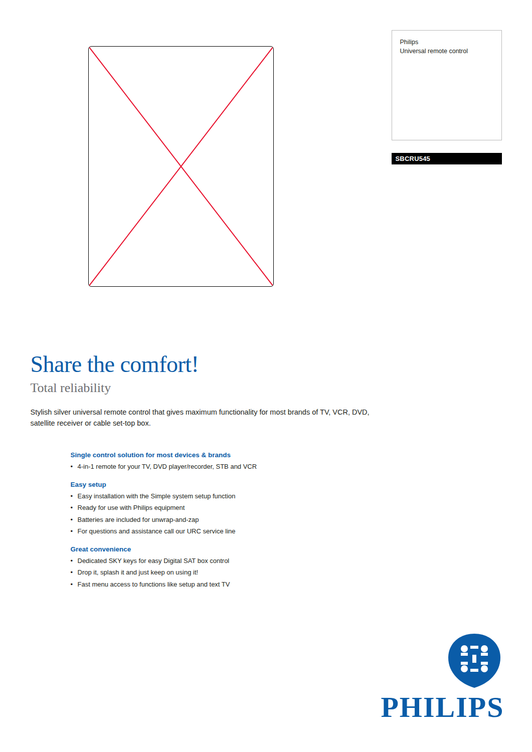Philips
Universal remote control
SBCRU545
Share the comfort!
Total reliability
Stylish silver universal remote control that gives maximum functionality for most brands of TV, VCR, DVD, satellite receiver or cable set-top box.
Single control solution for most devices & brands
4-in-1 remote for your TV, DVD player/recorder, STB and VCR
Easy setup
Easy installation with the Simple system setup function
Ready for use with Philips equipment
Batteries are included for unwrap-and-zap
For questions and assistance call our URC service line
Great convenience
Dedicated SKY keys for easy Digital SAT box control
Drop it, splash it and just keep on using it!
Fast menu access to functions like setup and text TV
PHILIPS